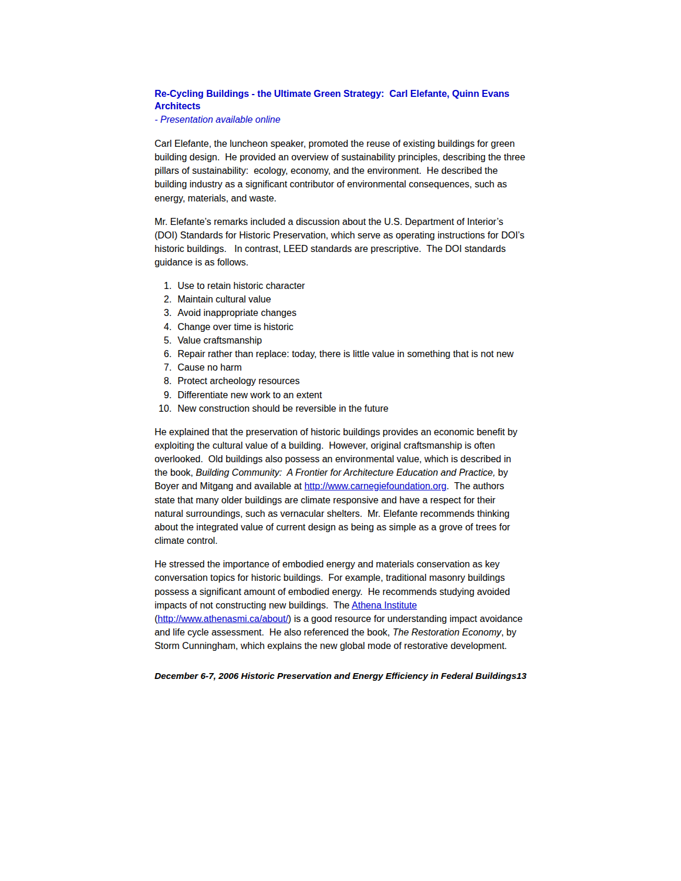Re-Cycling Buildings - the Ultimate Green Strategy: Carl Elefante, Quinn Evans Architects
- Presentation available online
Carl Elefante, the luncheon speaker, promoted the reuse of existing buildings for green building design. He provided an overview of sustainability principles, describing the three pillars of sustainability: ecology, economy, and the environment. He described the building industry as a significant contributor of environmental consequences, such as energy, materials, and waste.
Mr. Elefante’s remarks included a discussion about the U.S. Department of Interior’s (DOI) Standards for Historic Preservation, which serve as operating instructions for DOI’s historic buildings. In contrast, LEED standards are prescriptive. The DOI standards guidance is as follows.
Use to retain historic character
Maintain cultural value
Avoid inappropriate changes
Change over time is historic
Value craftsmanship
Repair rather than replace: today, there is little value in something that is not new
Cause no harm
Protect archeology resources
Differentiate new work to an extent
New construction should be reversible in the future
He explained that the preservation of historic buildings provides an economic benefit by exploiting the cultural value of a building. However, original craftsmanship is often overlooked. Old buildings also possess an environmental value, which is described in the book, Building Community: A Frontier for Architecture Education and Practice, by Boyer and Mitgang and available at http://www.carnegiefoundation.org. The authors state that many older buildings are climate responsive and have a respect for their natural surroundings, such as vernacular shelters. Mr. Elefante recommends thinking about the integrated value of current design as being as simple as a grove of trees for climate control.
He stressed the importance of embodied energy and materials conservation as key conversation topics for historic buildings. For example, traditional masonry buildings possess a significant amount of embodied energy. He recommends studying avoided impacts of not constructing new buildings. The Athena Institute (http://www.athenasmi.ca/about/) is a good resource for understanding impact avoidance and life cycle assessment. He also referenced the book, The Restoration Economy, by Storm Cunningham, which explains the new global mode of restorative development.
December 6-7, 2006 Historic Preservation and Energy Efficiency in Federal Buildings13